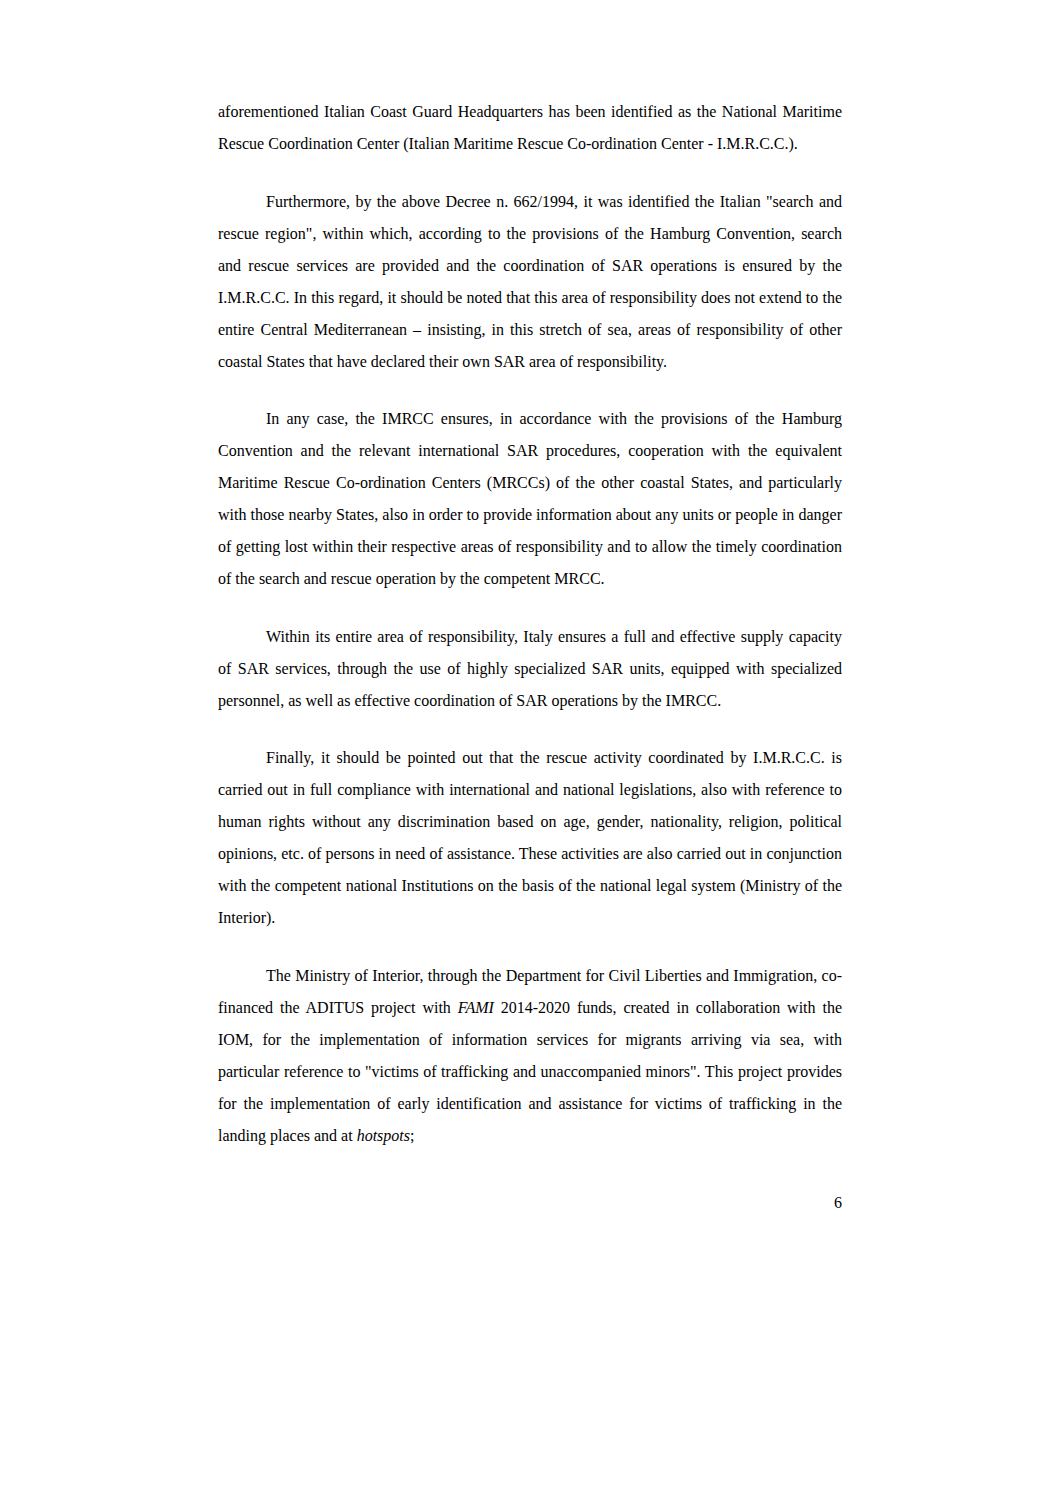aforementioned Italian Coast Guard Headquarters has been identified as the National Maritime Rescue Coordination Center (Italian Maritime Rescue Co-ordination Center - I.M.R.C.C.).
Furthermore, by the above Decree n. 662/1994, it was identified the Italian "search and rescue region", within which, according to the provisions of the Hamburg Convention, search and rescue services are provided and the coordination of SAR operations is ensured by the I.M.R.C.C. In this regard, it should be noted that this area of responsibility does not extend to the entire Central Mediterranean – insisting, in this stretch of sea, areas of responsibility of other coastal States that have declared their own SAR area of responsibility.
In any case, the IMRCC ensures, in accordance with the provisions of the Hamburg Convention and the relevant international SAR procedures, cooperation with the equivalent Maritime Rescue Co-ordination Centers (MRCCs) of the other coastal States, and particularly with those nearby States, also in order to provide information about any units or people in danger of getting lost within their respective areas of responsibility and to allow the timely coordination of the search and rescue operation by the competent MRCC.
Within its entire area of responsibility, Italy ensures a full and effective supply capacity of SAR services, through the use of highly specialized SAR units, equipped with specialized personnel, as well as effective coordination of SAR operations by the IMRCC.
Finally, it should be pointed out that the rescue activity coordinated by I.M.R.C.C. is carried out in full compliance with international and national legislations, also with reference to human rights without any discrimination based on age, gender, nationality, religion, political opinions, etc. of persons in need of assistance. These activities are also carried out in conjunction with the competent national Institutions on the basis of the national legal system (Ministry of the Interior).
The Ministry of Interior, through the Department for Civil Liberties and Immigration, co-financed the ADITUS project with FAMI 2014-2020 funds, created in collaboration with the IOM, for the implementation of information services for migrants arriving via sea, with particular reference to "victims of trafficking and unaccompanied minors". This project provides for the implementation of early identification and assistance for victims of trafficking in the landing places and at hotspots;
6